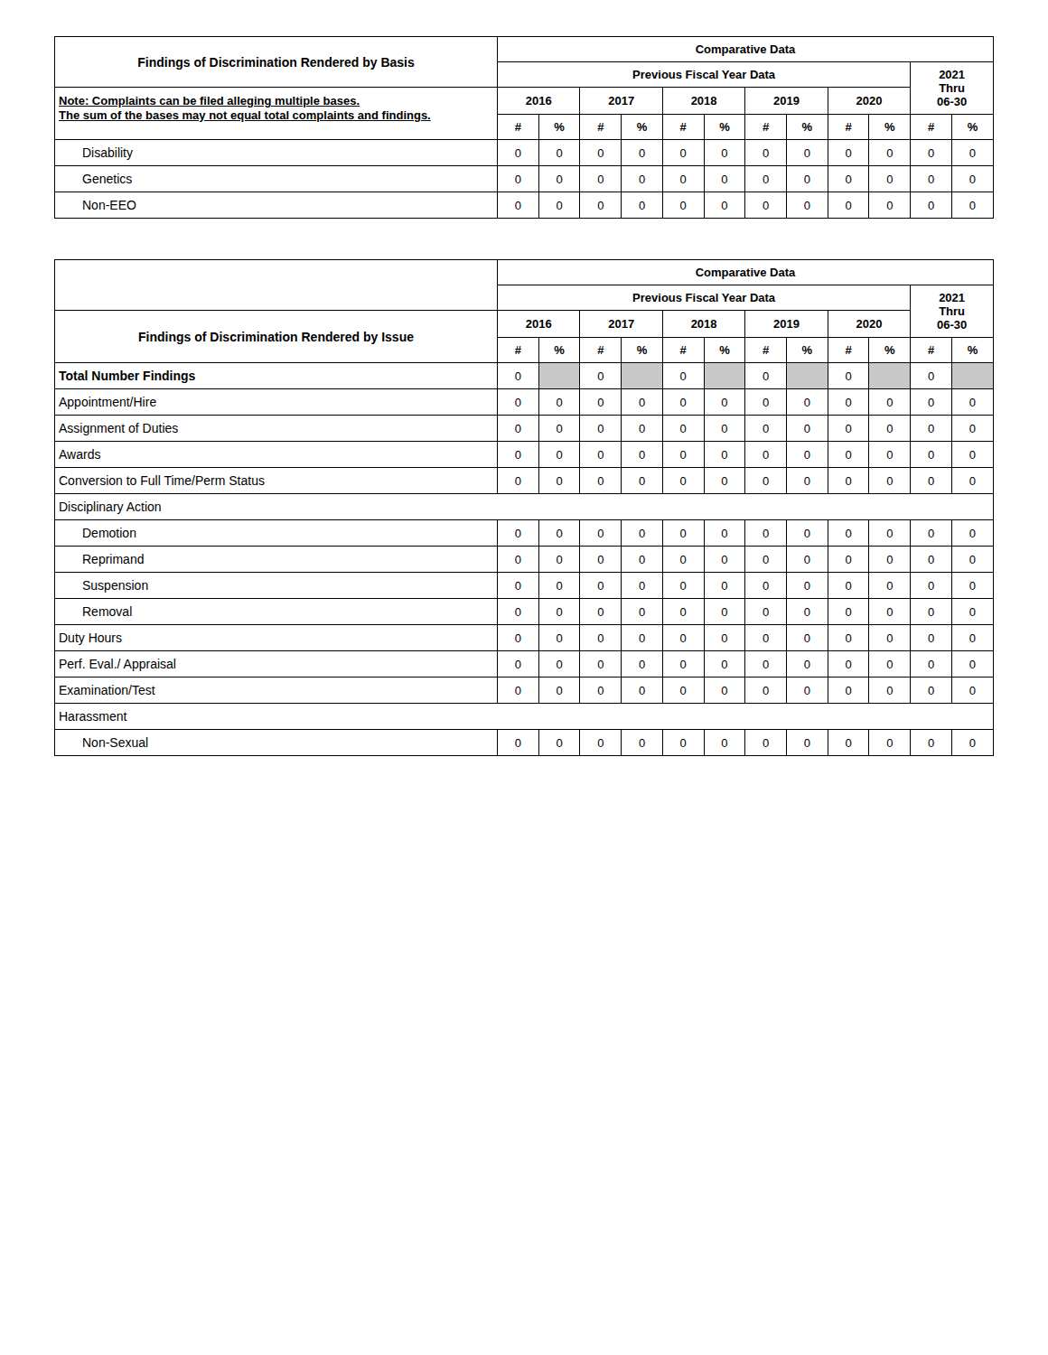| Findings of Discrimination Rendered by Basis | Comparative Data |
| --- | --- |
| Previous Fiscal Year Data | 2021 Thru 06-30 |
| Note: Complaints can be filed alleging multiple bases. The sum of the bases may not equal total complaints and findings. | 2016 | 2017 | 2018 | 2019 | 2020 |
| # | % | # | % | # | % | # | % | # | % | # | % |
| Disability | 0 | 0 | 0 | 0 | 0 | 0 | 0 | 0 | 0 | 0 | 0 | 0 |
| Genetics | 0 | 0 | 0 | 0 | 0 | 0 | 0 | 0 | 0 | 0 | 0 | 0 |
| Non-EEO | 0 | 0 | 0 | 0 | 0 | 0 | 0 | 0 | 0 | 0 | 0 | 0 |
| | Comparative Data |
| --- | --- |
| Previous Fiscal Year Data | 2021 Thru 06-30 |
| Findings of Discrimination Rendered by Issue | 2016 | 2017 | 2018 | 2019 | 2020 |
| # | % | # | % | # | % | # | % | # | % | # | % |
| Total Number Findings | 0 | | 0 | | 0 | | 0 | | 0 | | 0 | |
| Appointment/Hire | 0 | 0 | 0 | 0 | 0 | 0 | 0 | 0 | 0 | 0 | 0 | 0 |
| Assignment of Duties | 0 | 0 | 0 | 0 | 0 | 0 | 0 | 0 | 0 | 0 | 0 | 0 |
| Awards | 0 | 0 | 0 | 0 | 0 | 0 | 0 | 0 | 0 | 0 | 0 | 0 |
| Conversion to Full Time/Perm Status | 0 | 0 | 0 | 0 | 0 | 0 | 0 | 0 | 0 | 0 | 0 | 0 |
| Disciplinary Action |
| Demotion | 0 | 0 | 0 | 0 | 0 | 0 | 0 | 0 | 0 | 0 | 0 | 0 |
| Reprimand | 0 | 0 | 0 | 0 | 0 | 0 | 0 | 0 | 0 | 0 | 0 | 0 |
| Suspension | 0 | 0 | 0 | 0 | 0 | 0 | 0 | 0 | 0 | 0 | 0 | 0 |
| Removal | 0 | 0 | 0 | 0 | 0 | 0 | 0 | 0 | 0 | 0 | 0 | 0 |
| Duty Hours | 0 | 0 | 0 | 0 | 0 | 0 | 0 | 0 | 0 | 0 | 0 | 0 |
| Perf. Eval./ Appraisal | 0 | 0 | 0 | 0 | 0 | 0 | 0 | 0 | 0 | 0 | 0 | 0 |
| Examination/Test | 0 | 0 | 0 | 0 | 0 | 0 | 0 | 0 | 0 | 0 | 0 | 0 |
| Harassment |
| Non-Sexual | 0 | 0 | 0 | 0 | 0 | 0 | 0 | 0 | 0 | 0 | 0 | 0 |